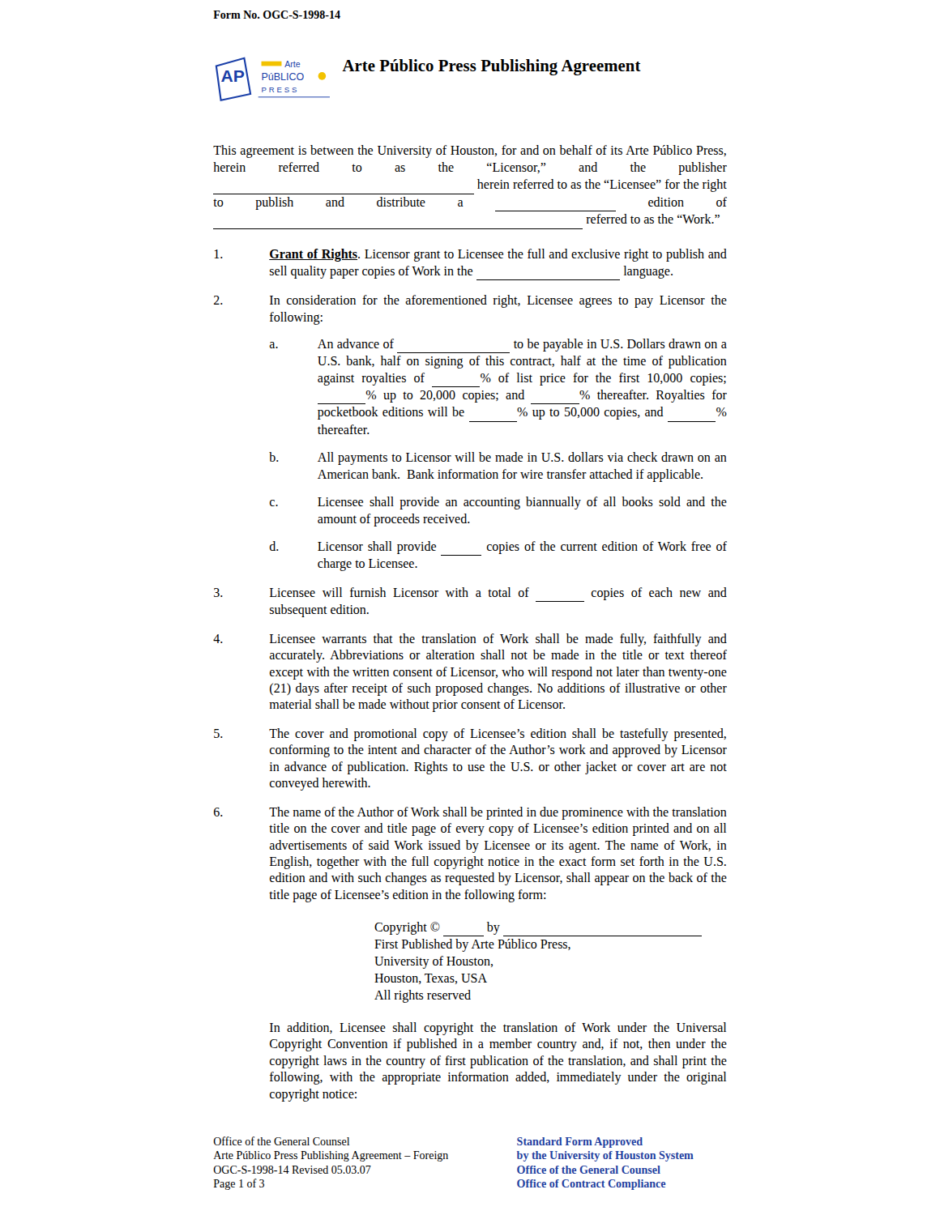Form No. OGC-S-1998-14
AP Arte PúBLICO PRESS
Arte Público Press Publishing Agreement
This agreement is between the University of Houston, for and on behalf of its Arte Público Press, herein referred to as the “Licensor,” and the publisher herein referred to as the “Licensee” for the right to publish and distribute a edition of referred to as the “Work.”
Grant of Rights. Licensor grant to Licensee the full and exclusive right to publish and sell quality paper copies of Work in the language.
In consideration for the aforementioned right, Licensee agrees to pay Licensor the following:
An advance of to be payable in U.S. Dollars drawn on a U.S. bank, half on signing of this contract, half at the time of publication against royalties of % of list price for the first 10,000 copies; % up to 20,000 copies; and % thereafter. Royalties for pocketbook editions will be % up to 50,000 copies, and % thereafter.
All payments to Licensor will be made in U.S. dollars via check drawn on an American bank. Bank information for wire transfer attached if applicable.
Licensee shall provide an accounting biannually of all books sold and the amount of proceeds received.
Licensor shall provide copies of the current edition of Work free of charge to Licensee.
Licensee will furnish Licensor with a total of copies of each new and subsequent edition.
Licensee warrants that the translation of Work shall be made fully, faithfully and accurately. Abbreviations or alteration shall not be made in the title or text thereof except with the written consent of Licensor, who will respond not later than twenty-one (21) days after receipt of such proposed changes. No additions of illustrative or other material shall be made without prior consent of Licensor.
The cover and promotional copy of Licensee’s edition shall be tastefully presented, conforming to the intent and character of the Author’s work and approved by Licensor in advance of publication. Rights to use the U.S. or other jacket or cover art are not conveyed herewith.
The name of the Author of Work shall be printed in due prominence with the translation title on the cover and title page of every copy of Licensee’s edition printed and on all advertisements of said Work issued by Licensee or its agent. The name of Work, in English, together with the full copyright notice in the exact form set forth in the U.S. edition and with such changes as requested by Licensor, shall appear on the back of the title page of Licensee’s edition in the following form:
Copyright © by
First Published by Arte Público Press,
University of Houston,
Houston, Texas, USA
All rights reserved
In addition, Licensee shall copyright the translation of Work under the Universal Copyright Convention if published in a member country and, if not, then under the copyright laws in the country of first publication of the translation, and shall print the following, with the appropriate information added, immediately under the original copyright notice:
Office of the General Counsel
Arte Público Press Publishing Agreement – Foreign
OGC-S-1998-14 Revised 05.03.07
Page 1 of 3
Standard Form Approved
by the University of Houston System
Office of the General Counsel
Office of Contract Compliance